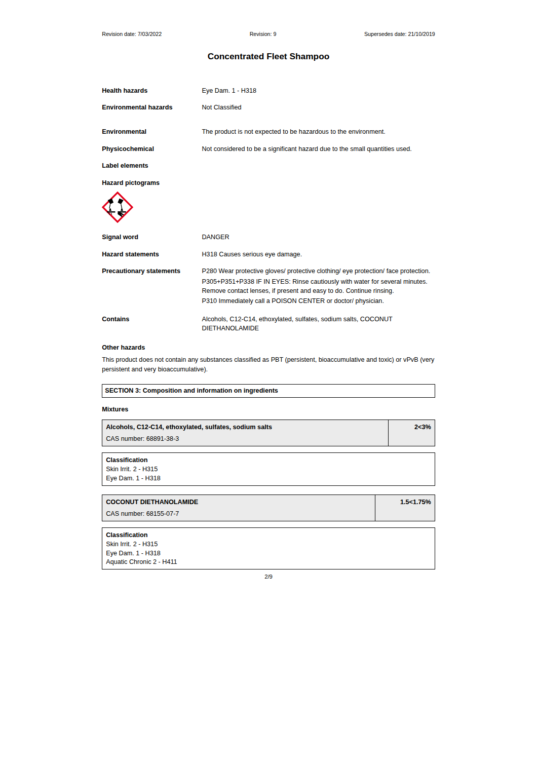Revision date: 7/03/2022 Revision: 9 Supersedes date: 21/10/2019
Concentrated Fleet Shampoo
Health hazards
Eye Dam. 1 - H318
Environmental hazards
Not Classified
Environmental
The product is not expected to be hazardous to the environment.
Physicochemical
Not considered to be a significant hazard due to the small quantities used.
Label elements
Hazard pictograms
Signal word
DANGER
Hazard statements
H318 Causes serious eye damage.
Precautionary statements
P280 Wear protective gloves/ protective clothing/ eye protection/ face protection.
P305+P351+P338 IF IN EYES: Rinse cautiously with water for several minutes. Remove contact lenses, if present and easy to do. Continue rinsing.
P310 Immediately call a POISON CENTER or doctor/ physician.
Contains
Alcohols, C12-C14, ethoxylated, sulfates, sodium salts, COCONUT DIETHANOLAMIDE
Other hazards
This product does not contain any substances classified as PBT (persistent, bioaccumulative and toxic) or vPvB (very persistent and very bioaccumulative).
SECTION 3: Composition and information on ingredients
Mixtures
| Alcohols, C12-C14, ethoxylated, sulfates, sodium salts CAS number: 68891-38-3 | 2<3% |
| Classification Skin Irrit. 2 - H315 Eye Dam. 1 - H318 |
| COCONUT DIETHANOLAMIDE CAS number: 68155-07-7 | 1.5<1.75% |
| Classification Skin Irrit. 2 - H315 Eye Dam. 1 - H318 Aquatic Chronic 2 - H411 |
2/9